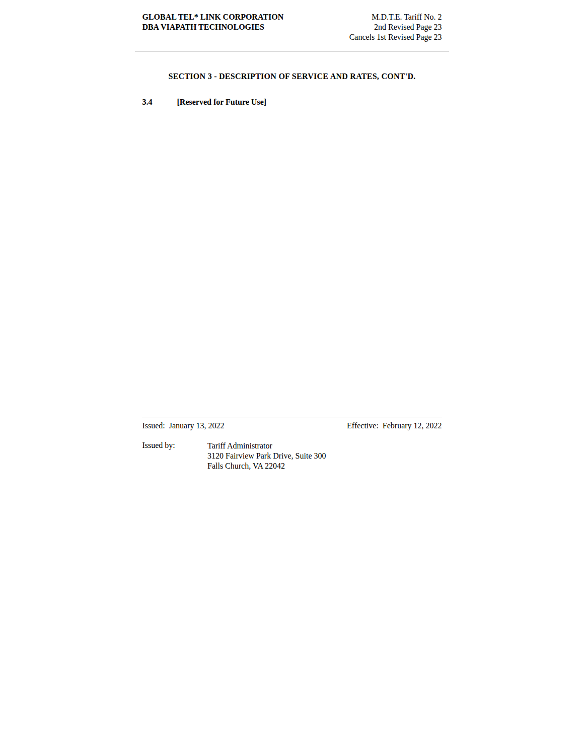Global Tel* Link Corporation
DBA ViaPath Technologies
M.D.T.E. Tariff No. 2
2nd Revised Page 23
Cancels 1st Revised Page 23
Section 3 - Description of Service and Rates, Cont'd.
3.4
[Reserved for Future Use]
Issued: January 13, 2022 Effective: February 12, 2022
Issued by:
Tariff Administrator
3120 Fairview Park Drive, Suite 300
Falls Church, VA 22042